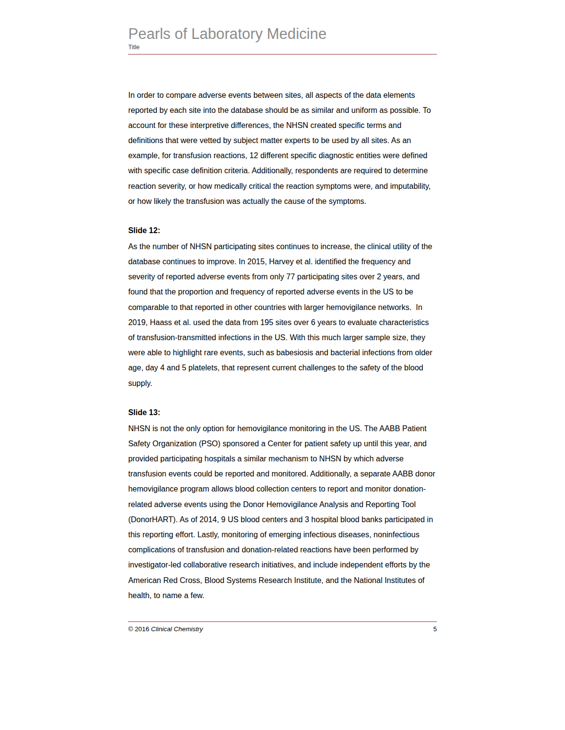Pearls of Laboratory Medicine
Title
In order to compare adverse events between sites, all aspects of the data elements reported by each site into the database should be as similar and uniform as possible. To account for these interpretive differences, the NHSN created specific terms and definitions that were vetted by subject matter experts to be used by all sites. As an example, for transfusion reactions, 12 different specific diagnostic entities were defined with specific case definition criteria. Additionally, respondents are required to determine reaction severity, or how medically critical the reaction symptoms were, and imputability, or how likely the transfusion was actually the cause of the symptoms.
Slide 12:
As the number of NHSN participating sites continues to increase, the clinical utility of the database continues to improve. In 2015, Harvey et al. identified the frequency and severity of reported adverse events from only 77 participating sites over 2 years, and found that the proportion and frequency of reported adverse events in the US to be comparable to that reported in other countries with larger hemovigilance networks. In 2019, Haass et al. used the data from 195 sites over 6 years to evaluate characteristics of transfusion-transmitted infections in the US. With this much larger sample size, they were able to highlight rare events, such as babesiosis and bacterial infections from older age, day 4 and 5 platelets, that represent current challenges to the safety of the blood supply.
Slide 13:
NHSN is not the only option for hemovigilance monitoring in the US. The AABB Patient Safety Organization (PSO) sponsored a Center for patient safety up until this year, and provided participating hospitals a similar mechanism to NHSN by which adverse transfusion events could be reported and monitored. Additionally, a separate AABB donor hemovigilance program allows blood collection centers to report and monitor donation-related adverse events using the Donor Hemovigilance Analysis and Reporting Tool (DonorHART). As of 2014, 9 US blood centers and 3 hospital blood banks participated in this reporting effort. Lastly, monitoring of emerging infectious diseases, noninfectious complications of transfusion and donation-related reactions have been performed by investigator-led collaborative research initiatives, and include independent efforts by the American Red Cross, Blood Systems Research Institute, and the National Institutes of health, to name a few.
© 2016 Clinical Chemistry 5